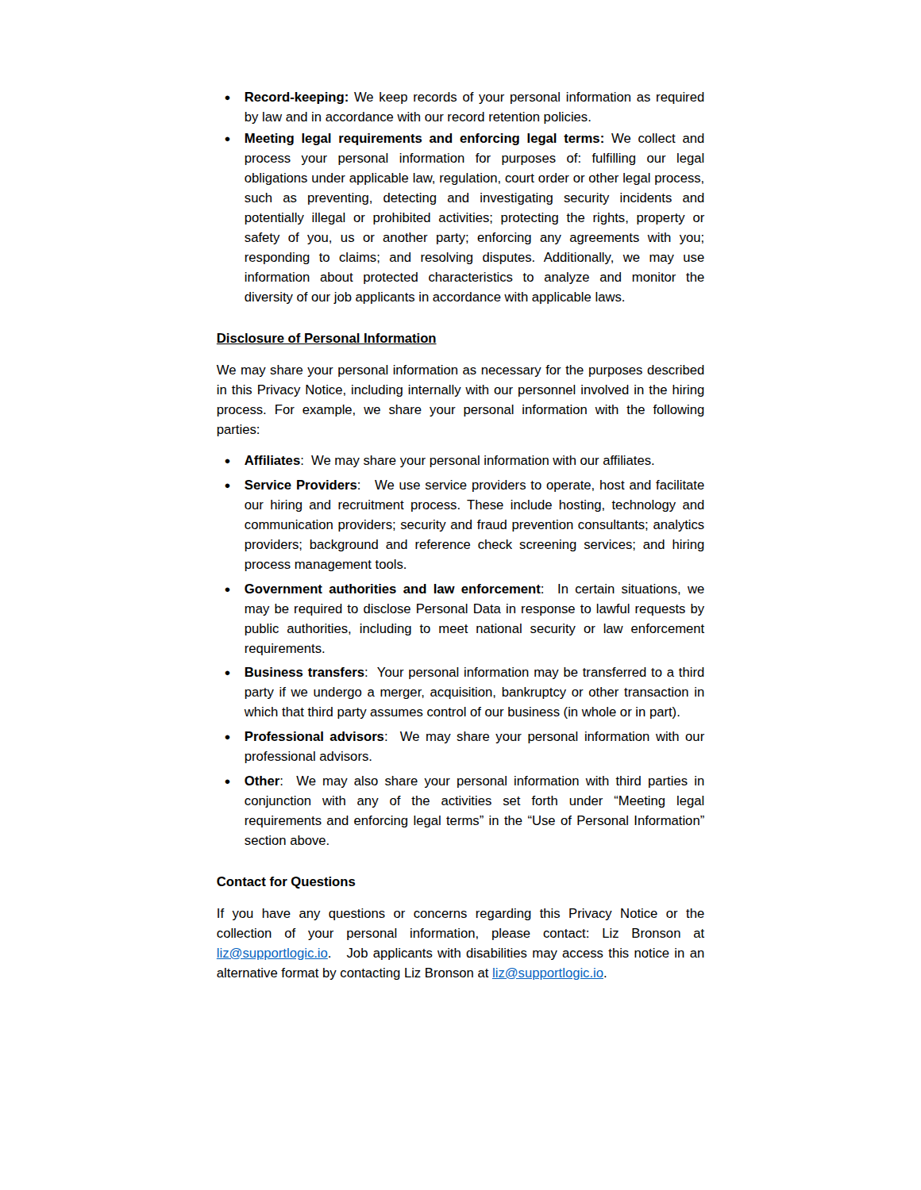Record-keeping: We keep records of your personal information as required by law and in accordance with our record retention policies.
Meeting legal requirements and enforcing legal terms: We collect and process your personal information for purposes of: fulfilling our legal obligations under applicable law, regulation, court order or other legal process, such as preventing, detecting and investigating security incidents and potentially illegal or prohibited activities; protecting the rights, property or safety of you, us or another party; enforcing any agreements with you; responding to claims; and resolving disputes. Additionally, we may use information about protected characteristics to analyze and monitor the diversity of our job applicants in accordance with applicable laws.
Disclosure of Personal Information
We may share your personal information as necessary for the purposes described in this Privacy Notice, including internally with our personnel involved in the hiring process. For example, we share your personal information with the following parties:
Affiliates: We may share your personal information with our affiliates.
Service Providers: We use service providers to operate, host and facilitate our hiring and recruitment process. These include hosting, technology and communication providers; security and fraud prevention consultants; analytics providers; background and reference check screening services; and hiring process management tools.
Government authorities and law enforcement: In certain situations, we may be required to disclose Personal Data in response to lawful requests by public authorities, including to meet national security or law enforcement requirements.
Business transfers: Your personal information may be transferred to a third party if we undergo a merger, acquisition, bankruptcy or other transaction in which that third party assumes control of our business (in whole or in part).
Professional advisors: We may share your personal information with our professional advisors.
Other: We may also share your personal information with third parties in conjunction with any of the activities set forth under “Meeting legal requirements and enforcing legal terms” in the “Use of Personal Information” section above.
Contact for Questions
If you have any questions or concerns regarding this Privacy Notice or the collection of your personal information, please contact: Liz Bronson at liz@supportlogic.io. Job applicants with disabilities may access this notice in an alternative format by contacting Liz Bronson at liz@supportlogic.io.